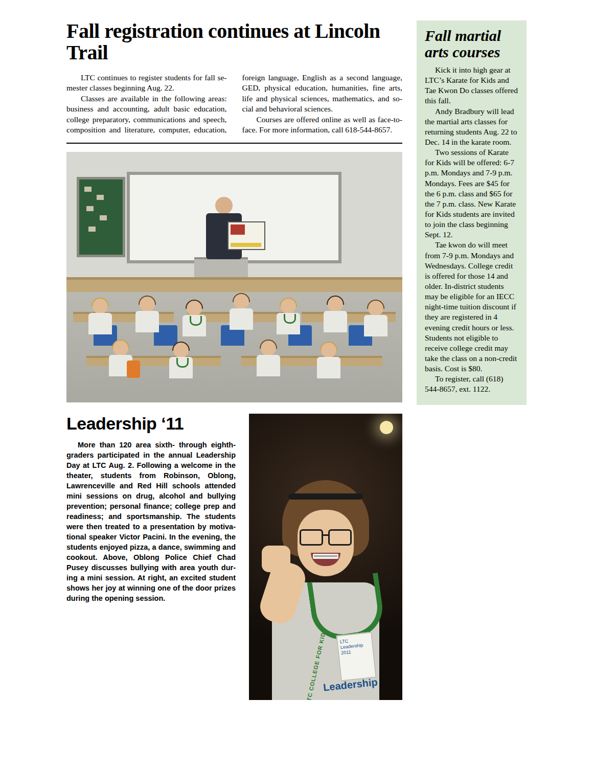Fall registration continues at Lincoln Trail
LTC continues to register students for fall semester classes beginning Aug. 22.
Classes are available in the following areas: business and accounting, adult basic education, college preparatory, communications and speech, composition and literature, computer, education, foreign language, English as a second language, GED, physical education, humanities, fine arts, life and physical sciences, mathematics, and social and behavioral sciences.
Courses are offered online as well as face-to-face. For more information, call 618-544-8657.
Leadership ‘11
More than 120 area sixth- through eighth-graders participated in the annual Leadership Day at LTC Aug. 2. Following a welcome in the theater, students from Robinson, Oblong, Lawrenceville and Red Hill schools attended mini sessions on drug, alcohol and bullying prevention; personal finance; college prep and readiness; and sportsmanship. The students were then treated to a presentation by motivational speaker Victor Pacini. In the evening, the students enjoyed pizza, a dance, swimming and cookout. Above, Oblong Police Chief Chad Pusey discusses bullying with area youth during a mini session. At right, an excited student shows her joy at winning one of the door prizes during the opening session.
LTC
Leadership
2011
LTC COLLEGE FOR KIDS
Leadership
Fall martial arts courses
Kick it into high gear at LTC’s Karate for Kids and Tae Kwon Do classes offered this fall.
Andy Bradbury will lead the martial arts classes for returning students Aug. 22 to Dec. 14 in the karate room.
Two sessions of Karate for Kids will be offered: 6-7 p.m. Mondays and 7-9 p.m. Mondays. Fees are $45 for the 6 p.m. class and $65 for the 7 p.m. class. New Karate for Kids students are invited to join the class beginning Sept. 12.
Tae kwon do will meet from 7-9 p.m. Mondays and Wednesdays. College credit is offered for those 14 and older. In-district students may be eligible for an IECC night-time tuition discount if they are registered in 4 evening credit hours or less. Students not eligible to receive college credit may take the class on a non-credit basis. Cost is $80.
To register, call (618) 544-8657, ext. 1122.